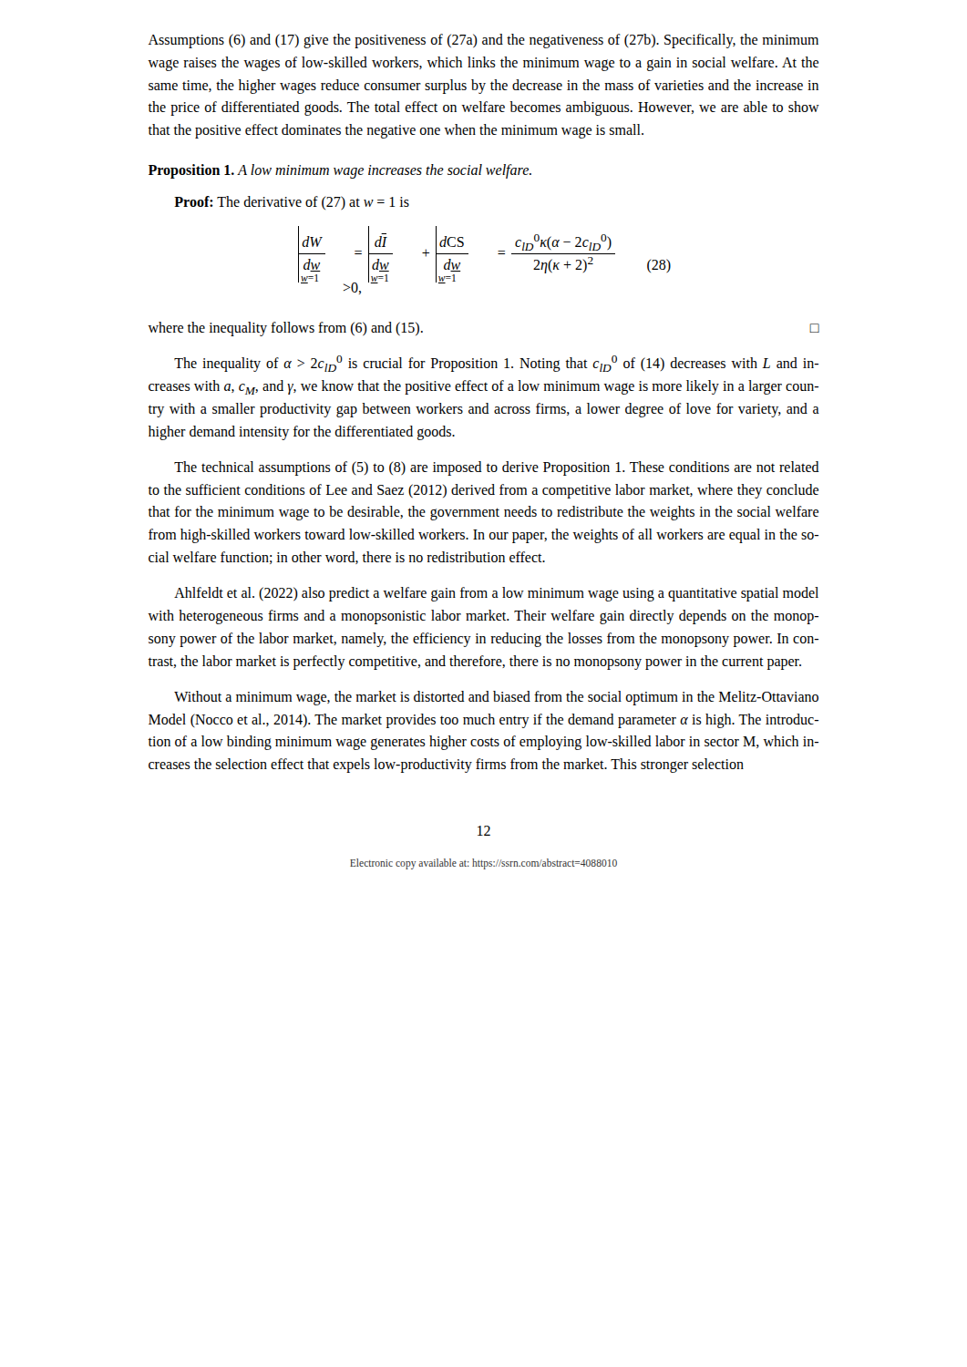Assumptions (6) and (17) give the positiveness of (27a) and the negativeness of (27b). Specifically, the minimum wage raises the wages of low-skilled workers, which links the minimum wage to a gain in social welfare. At the same time, the higher wages reduce consumer surplus by the decrease in the mass of varieties and the increase in the price of differentiated goods. The total effect on welfare becomes ambiguous. However, we are able to show that the positive effect dominates the negative one when the minimum wage is small.
Proposition 1. A low minimum wage increases the social welfare.
Proof: The derivative of (27) at w = 1 is
dW dw w=1 = dI dw w=1 + d CS dw w=1 = clD0κ(α − 2clD0) 2η(κ + 2)2
>0,
(28)
where the inequality follows from (6) and (15). □
The inequality of α > 2clD0 is crucial for Proposition 1. Noting that clD0 of (14) decreases with L and increases with a, cM, and γ, we know that the positive effect of a low minimum wage is more likely in a larger country with a smaller productivity gap between workers and across firms, a lower degree of love for variety, and a higher demand intensity for the differentiated goods.
The technical assumptions of (5) to (8) are imposed to derive Proposition 1. These conditions are not related to the sufficient conditions of Lee and Saez (2012) derived from a competitive labor market, where they conclude that for the minimum wage to be desirable, the government needs to redistribute the weights in the social welfare from high-skilled workers toward low-skilled workers. In our paper, the weights of all workers are equal in the social welfare function; in other word, there is no redistribution effect.
Ahlfeldt et al. (2022) also predict a welfare gain from a low minimum wage using a quantitative spatial model with heterogeneous firms and a monopsonistic labor market. Their welfare gain directly depends on the monopsony power of the labor market, namely, the efficiency in reducing the losses from the monopsony power. In contrast, the labor market is perfectly competitive, and therefore, there is no monopsony power in the current paper.
Without a minimum wage, the market is distorted and biased from the social optimum in the Melitz-Ottaviano Model (Nocco et al., 2014). The market provides too much entry if the demand parameter α is high. The introduction of a low binding minimum wage generates higher costs of employing low-skilled labor in sector M, which increases the selection effect that expels low-productivity firms from the market. This stronger selection
12
Electronic copy available at: https://ssrn.com/abstract=4088010